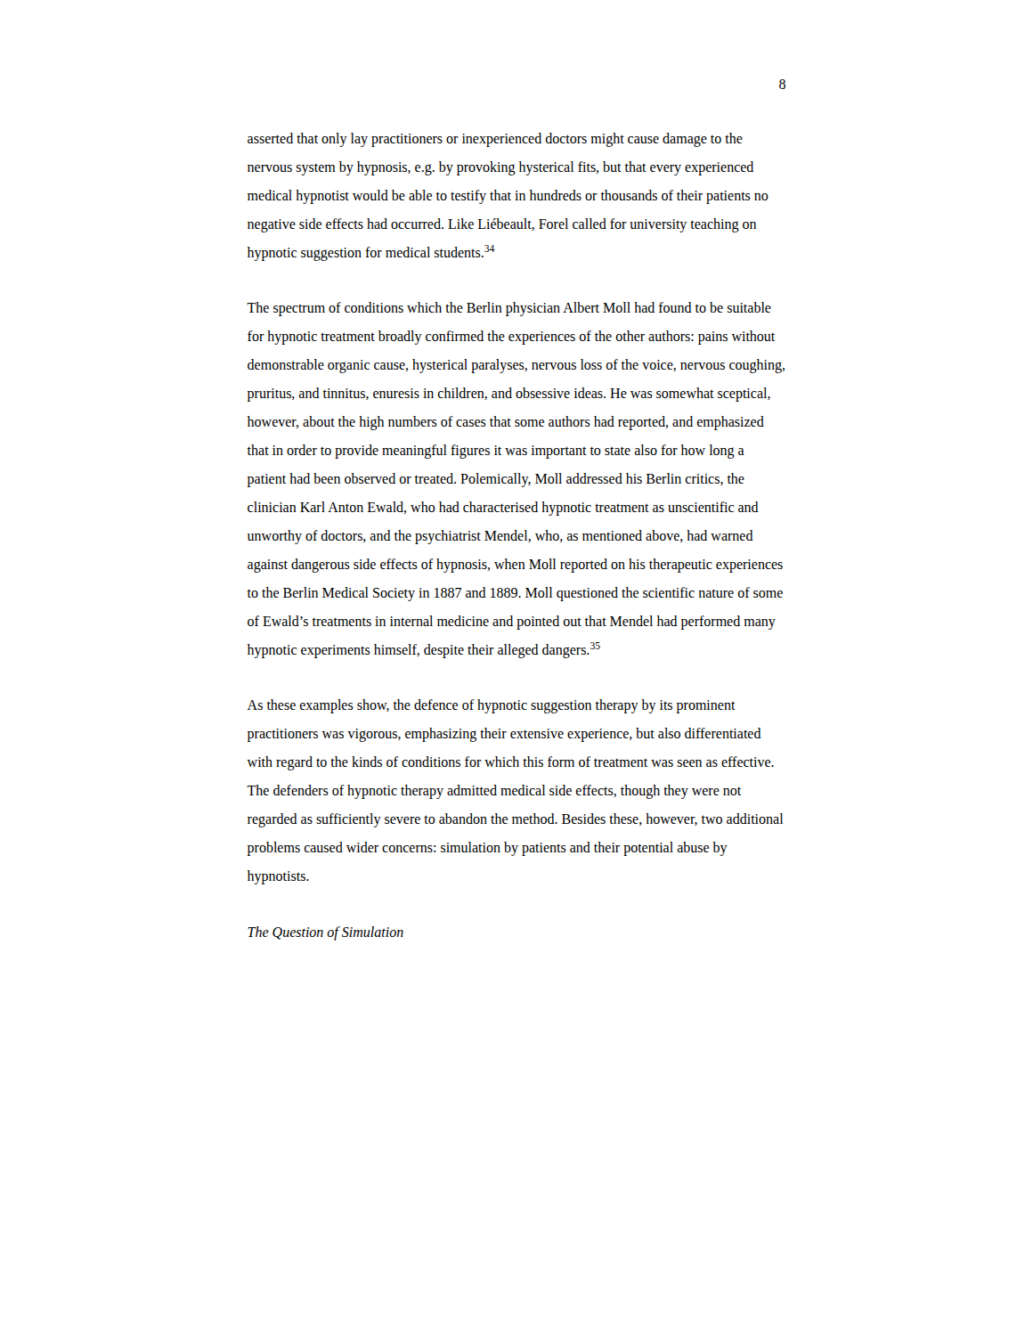8
asserted that only lay practitioners or inexperienced doctors might cause damage to the nervous system by hypnosis, e.g. by provoking hysterical fits, but that every experienced medical hypnotist would be able to testify that in hundreds or thousands of their patients no negative side effects had occurred. Like Liébeault, Forel called for university teaching on hypnotic suggestion for medical students.34
The spectrum of conditions which the Berlin physician Albert Moll had found to be suitable for hypnotic treatment broadly confirmed the experiences of the other authors: pains without demonstrable organic cause, hysterical paralyses, nervous loss of the voice, nervous coughing, pruritus, and tinnitus, enuresis in children, and obsessive ideas. He was somewhat sceptical, however, about the high numbers of cases that some authors had reported, and emphasized that in order to provide meaningful figures it was important to state also for how long a patient had been observed or treated. Polemically, Moll addressed his Berlin critics, the clinician Karl Anton Ewald, who had characterised hypnotic treatment as unscientific and unworthy of doctors, and the psychiatrist Mendel, who, as mentioned above, had warned against dangerous side effects of hypnosis, when Moll reported on his therapeutic experiences to the Berlin Medical Society in 1887 and 1889. Moll questioned the scientific nature of some of Ewald’s treatments in internal medicine and pointed out that Mendel had performed many hypnotic experiments himself, despite their alleged dangers.35
As these examples show, the defence of hypnotic suggestion therapy by its prominent practitioners was vigorous, emphasizing their extensive experience, but also differentiated with regard to the kinds of conditions for which this form of treatment was seen as effective. The defenders of hypnotic therapy admitted medical side effects, though they were not regarded as sufficiently severe to abandon the method. Besides these, however, two additional problems caused wider concerns: simulation by patients and their potential abuse by hypnotists.
The Question of Simulation